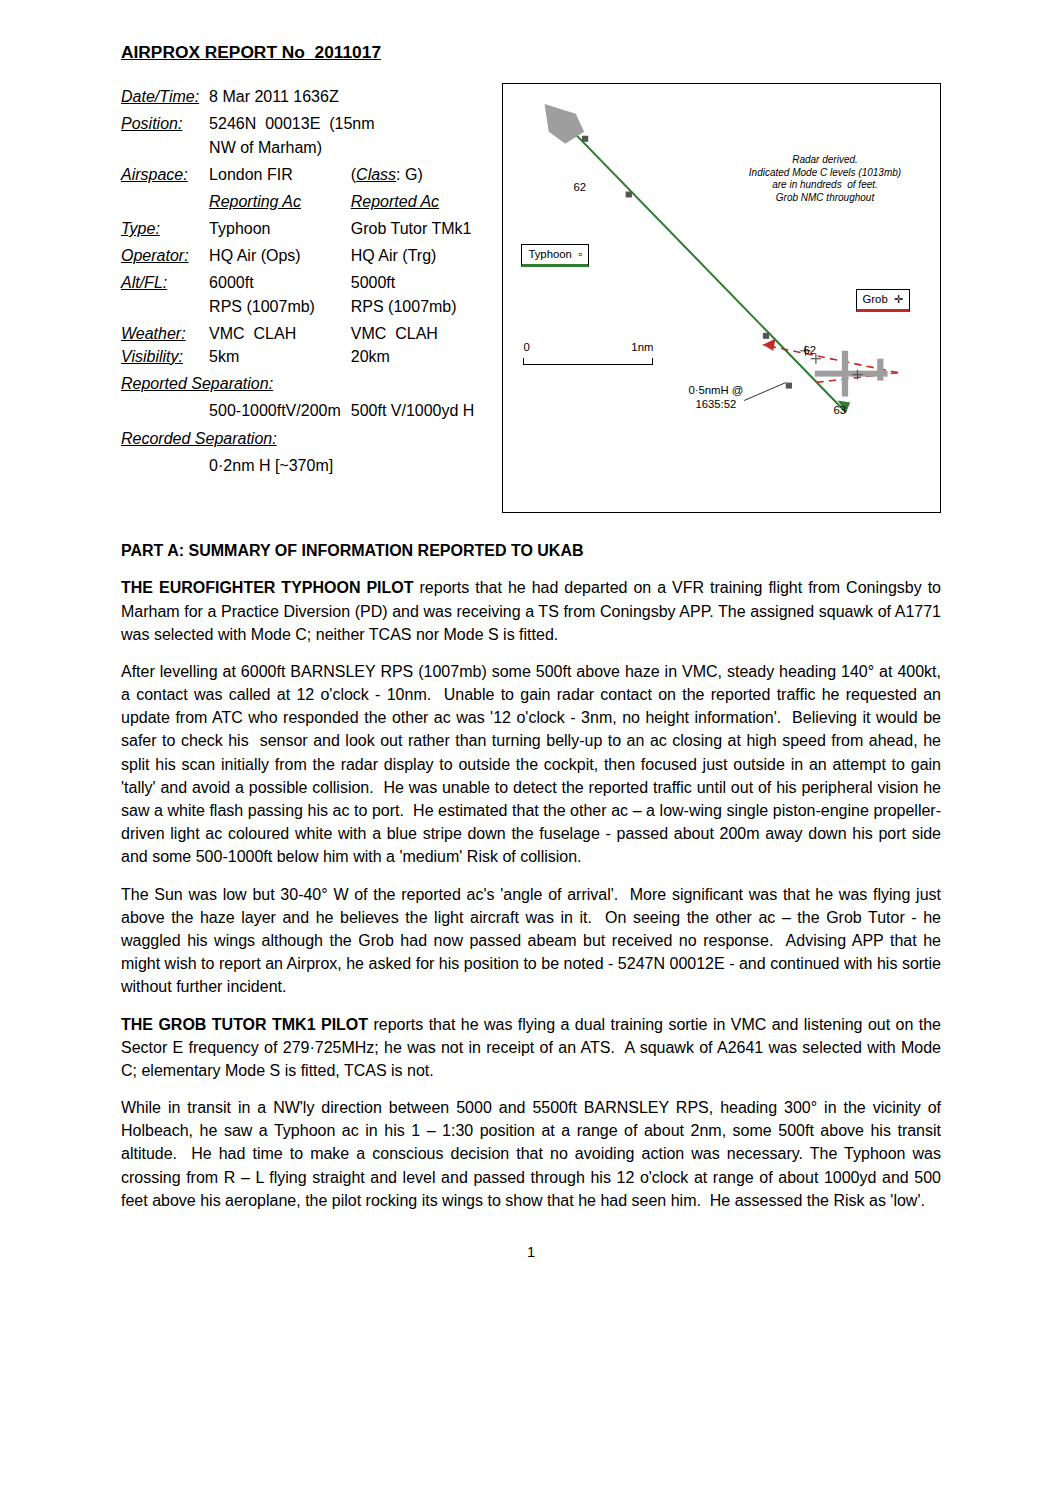AIRPROX REPORT No 2011017
| Date/Time: | 8 Mar 2011 1636Z |
| Position: | 5246N 00013E (15nm NW of Marham) |
| Airspace: | London FIR | ( Class : G) |
| | Reporting Ac | Reported Ac |
| Type: | Typhoon | Grob Tutor TMk1 |
| Operator: | HQ Air (Ops) | HQ Air (Trg) |
| Alt/FL: | 6000ft RPS (1007mb) | 5000ft RPS (1007mb) |
| Weather: Visibility: | VMC CLAH 5km | VMC CLAH 20km |
| Reported Separation: |
| | 500-1000ftV/200m | 500ft V/1000yd H |
| Recorded Separation: |
| | 0·2nm H [~370m] |
Radar derived.
Indicated Mode C levels (1013mb)
are in hundreds of feet.
Grob NMC throughout
62
62
63
Typhoon ▫
Grob ✛
01nm
0·5nmH @
1635:52
PART A: SUMMARY OF INFORMATION REPORTED TO UKAB
THE EUROFIGHTER TYPHOON PILOT reports that he had departed on a VFR training flight from Coningsby to Marham for a Practice Diversion (PD) and was receiving a TS from Coningsby APP. The assigned squawk of A1771 was selected with Mode C; neither TCAS nor Mode S is fitted.
After levelling at 6000ft BARNSLEY RPS (1007mb) some 500ft above haze in VMC, steady heading 140° at 400kt, a contact was called at 12 o'clock - 10nm. Unable to gain radar contact on the reported traffic he requested an update from ATC who responded the other ac was '12 o'clock - 3nm, no height information'. Believing it would be safer to check his sensor and look out rather than turning belly-up to an ac closing at high speed from ahead, he split his scan initially from the radar display to outside the cockpit, then focused just outside in an attempt to gain 'tally' and avoid a possible collision. He was unable to detect the reported traffic until out of his peripheral vision he saw a white flash passing his ac to port. He estimated that the other ac – a low-wing single piston-engine propeller-driven light ac coloured white with a blue stripe down the fuselage - passed about 200m away down his port side and some 500-1000ft below him with a 'medium' Risk of collision.
The Sun was low but 30-40° W of the reported ac's 'angle of arrival'. More significant was that he was flying just above the haze layer and he believes the light aircraft was in it. On seeing the other ac – the Grob Tutor - he waggled his wings although the Grob had now passed abeam but received no response. Advising APP that he might wish to report an Airprox, he asked for his position to be noted - 5247N 00012E - and continued with his sortie without further incident.
THE GROB TUTOR TMK1 PILOT reports that he was flying a dual training sortie in VMC and listening out on the Sector E frequency of 279·725MHz; he was not in receipt of an ATS. A squawk of A2641 was selected with Mode C; elementary Mode S is fitted, TCAS is not.
While in transit in a NW'ly direction between 5000 and 5500ft BARNSLEY RPS, heading 300° in the vicinity of Holbeach, he saw a Typhoon ac in his 1 – 1:30 position at a range of about 2nm, some 500ft above his transit altitude. He had time to make a conscious decision that no avoiding action was necessary. The Typhoon was crossing from R – L flying straight and level and passed through his 12 o'clock at range of about 1000yd and 500 feet above his aeroplane, the pilot rocking its wings to show that he had seen him. He assessed the Risk as 'low'.
1